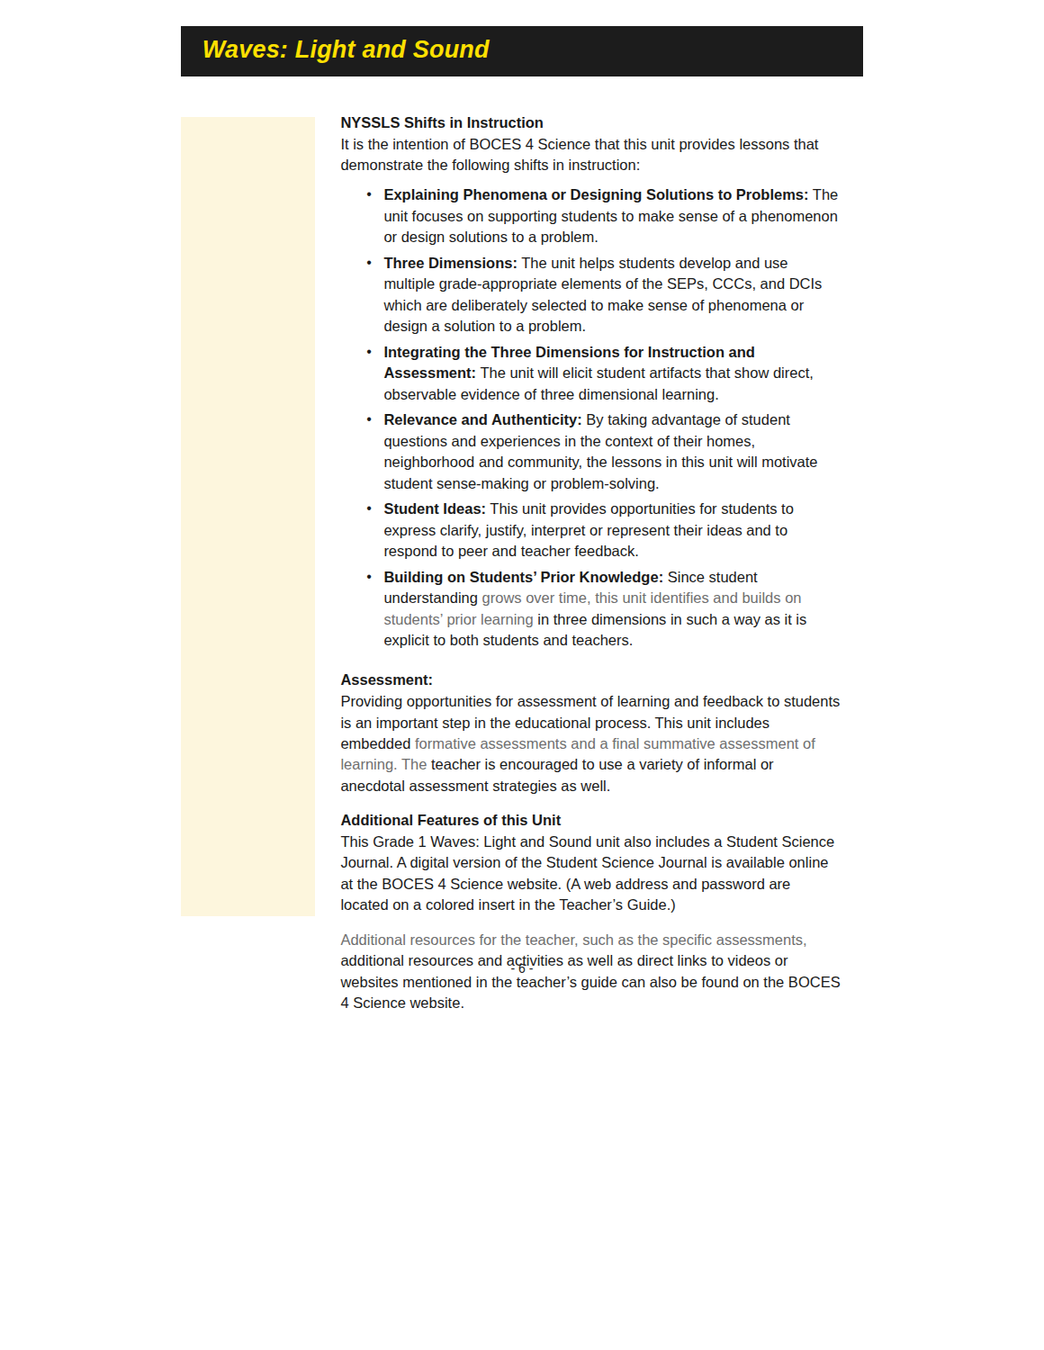Waves: Light and Sound
NYSSLS Shifts in Instruction
It is the intention of BOCES 4 Science that this unit provides lessons that demonstrate the following shifts in instruction:
Explaining Phenomena or Designing Solutions to Problems: The unit focuses on supporting students to make sense of a phenomenon or design solutions to a problem.
Three Dimensions: The unit helps students develop and use multiple grade-appropriate elements of the SEPs, CCCs, and DCIs which are deliberately selected to make sense of phenomena or design a solution to a problem.
Integrating the Three Dimensions for Instruction and Assessment: The unit will elicit student artifacts that show direct, observable evidence of three dimensional learning.
Relevance and Authenticity: By taking advantage of student questions and experiences in the context of their homes, neighborhood and community, the lessons in this unit will motivate student sense-making or problem-solving.
Student Ideas: This unit provides opportunities for students to express clarify, justify, interpret or represent their ideas and to respond to peer and teacher feedback.
Building on Students’ Prior Knowledge: Since student understanding grows over time, this unit identifies and builds on students’ prior learning in three dimensions in such a way as it is explicit to both students and teachers.
Assessment:
Providing opportunities for assessment of learning and feedback to students is an important step in the educational process. This unit includes embedded formative assessments and a final summative assessment of learning. The teacher is encouraged to use a variety of informal or anecdotal assessment strategies as well.
Additional Features of this Unit
This Grade 1 Waves: Light and Sound unit also includes a Student Science Journal. A digital version of the Student Science Journal is available online at the BOCES 4 Science website. (A web address and password are located on a colored insert in the Teacher’s Guide.)
Additional resources for the teacher, such as the specific assessments, additional resources and activities as well as direct links to videos or websites mentioned in the teacher’s guide can also be found on the BOCES 4 Science website.
- 6 -